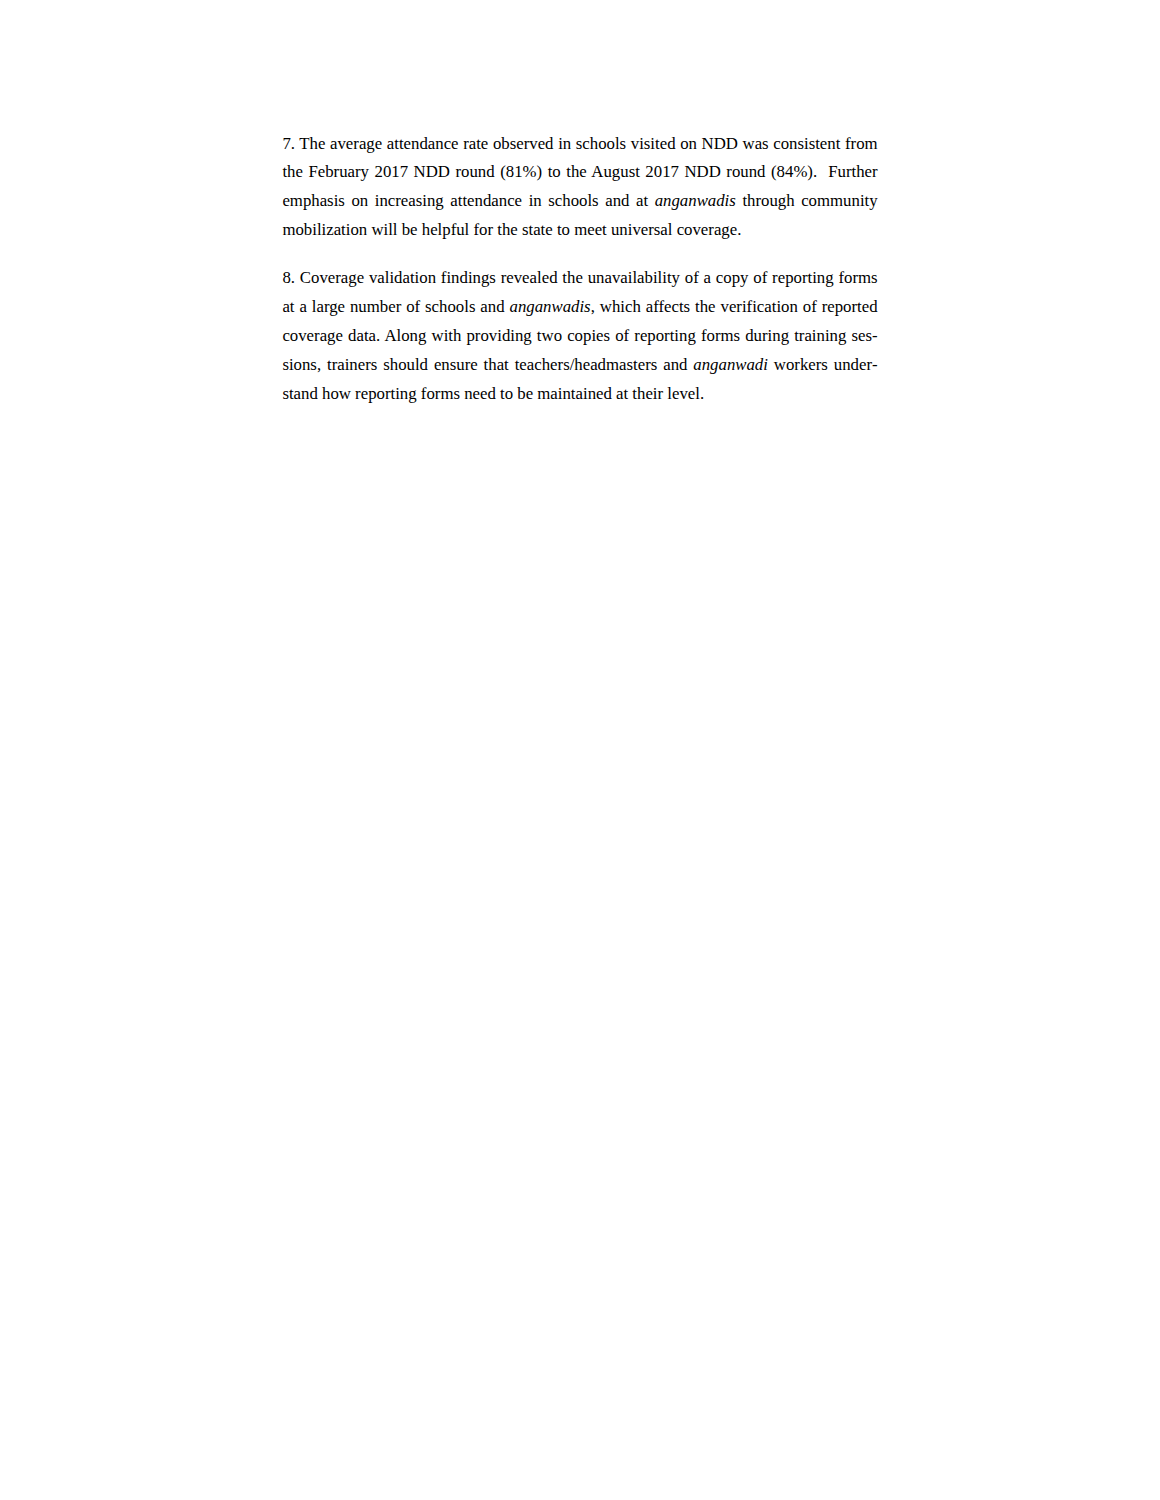7. The average attendance rate observed in schools visited on NDD was consistent from the February 2017 NDD round (81%) to the August 2017 NDD round (84%). Further emphasis on increasing attendance in schools and at anganwadis through community mobilization will be helpful for the state to meet universal coverage.
8. Coverage validation findings revealed the unavailability of a copy of reporting forms at a large number of schools and anganwadis, which affects the verification of reported coverage data. Along with providing two copies of reporting forms during training sessions, trainers should ensure that teachers/headmasters and anganwadi workers understand how reporting forms need to be maintained at their level.